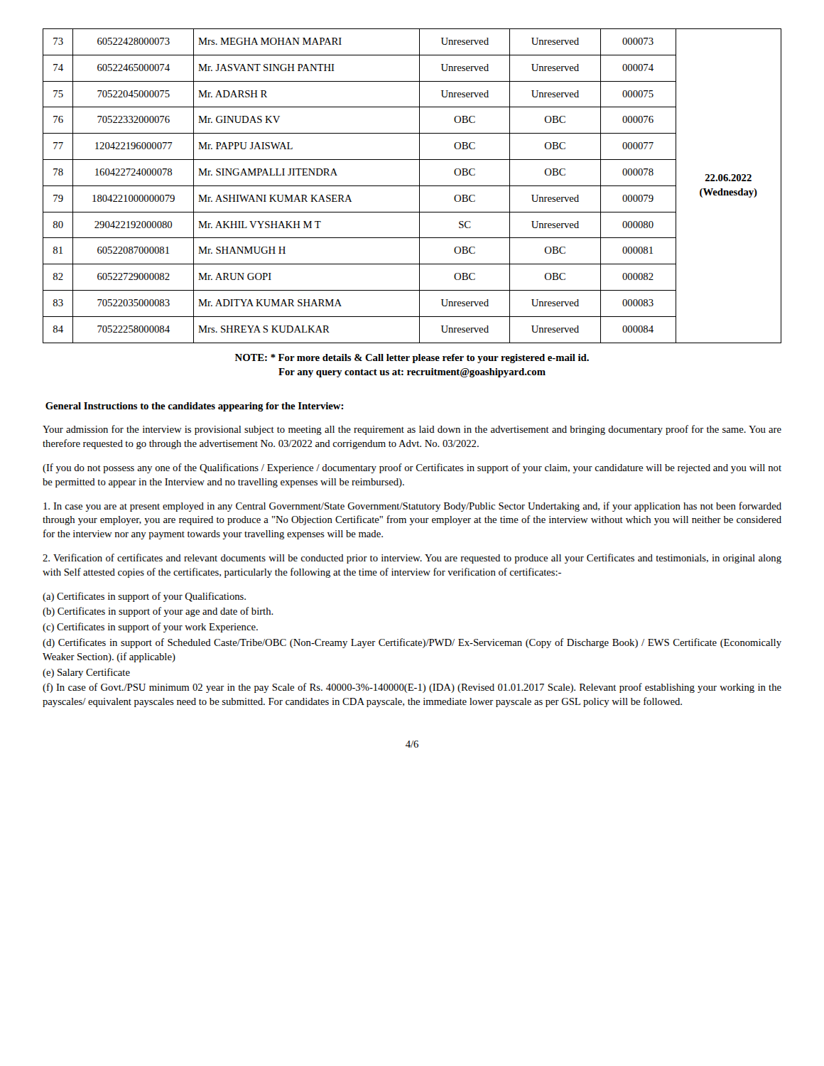| 73 | 60522428000073 | Mrs. MEGHA MOHAN MAPARI | Unreserved | Unreserved | 000073 | 22.06.2022 (Wednesday) |
| 74 | 60522465000074 | Mr. JASVANT SINGH PANTHI | Unreserved | Unreserved | 000074 |
| 75 | 70522045000075 | Mr. ADARSH R | Unreserved | Unreserved | 000075 |
| 76 | 70522332000076 | Mr. GINUDAS KV | OBC | OBC | 000076 |
| 77 | 120422196000077 | Mr. PAPPU JAISWAL | OBC | OBC | 000077 |
| 78 | 160422724000078 | Mr. SINGAMPALLI JITENDRA | OBC | OBC | 000078 |
| 79 | 1804221000000079 | Mr. ASHIWANI KUMAR KASERA | OBC | Unreserved | 000079 |
| 80 | 290422192000080 | Mr. AKHIL VYSHAKH M T | SC | Unreserved | 000080 |
| 81 | 60522087000081 | Mr. SHANMUGH H | OBC | OBC | 000081 |
| 82 | 60522729000082 | Mr. ARUN GOPI | OBC | OBC | 000082 |
| 83 | 70522035000083 | Mr. ADITYA KUMAR SHARMA | Unreserved | Unreserved | 000083 |
| 84 | 70522258000084 | Mrs. SHREYA S KUDALKAR | Unreserved | Unreserved | 000084 |
NOTE: * For more details & Call letter please refer to your registered e-mail id.
For any query contact us at: recruitment@goashipyard.com
General Instructions to the candidates appearing for the Interview:
Your admission for the interview is provisional subject to meeting all the requirement as laid down in the advertisement and bringing documentary proof for the same. You are therefore requested to go through the advertisement No. 03/2022 and corrigendum to Advt. No. 03/2022.
(If you do not possess any one of the Qualifications / Experience / documentary proof or Certificates in support of your claim, your candidature will be rejected and you will not be permitted to appear in the Interview and no travelling expenses will be reimbursed).
1. In case you are at present employed in any Central Government/State Government/Statutory Body/Public Sector Undertaking and, if your application has not been forwarded through your employer, you are required to produce a "No Objection Certificate" from your employer at the time of the interview without which you will neither be considered for the interview nor any payment towards your travelling expenses will be made.
2. Verification of certificates and relevant documents will be conducted prior to interview. You are requested to produce all your Certificates and testimonials, in original along with Self attested copies of the certificates, particularly the following at the time of interview for verification of certificates:-
(a) Certificates in support of your Qualifications.
(b) Certificates in support of your age and date of birth.
(c) Certificates in support of your work Experience.
(d) Certificates in support of Scheduled Caste/Tribe/OBC (Non-Creamy Layer Certificate)/PWD/ Ex-Serviceman (Copy of Discharge Book) / EWS Certificate (Economically Weaker Section). (if applicable)
(e) Salary Certificate
(f) In case of Govt./PSU minimum 02 year in the pay Scale of Rs. 40000-3%-140000(E-1) (IDA) (Revised 01.01.2017 Scale). Relevant proof establishing your working in the payscales/ equivalent payscales need to be submitted. For candidates in CDA payscale, the immediate lower payscale as per GSL policy will be followed.
4/6